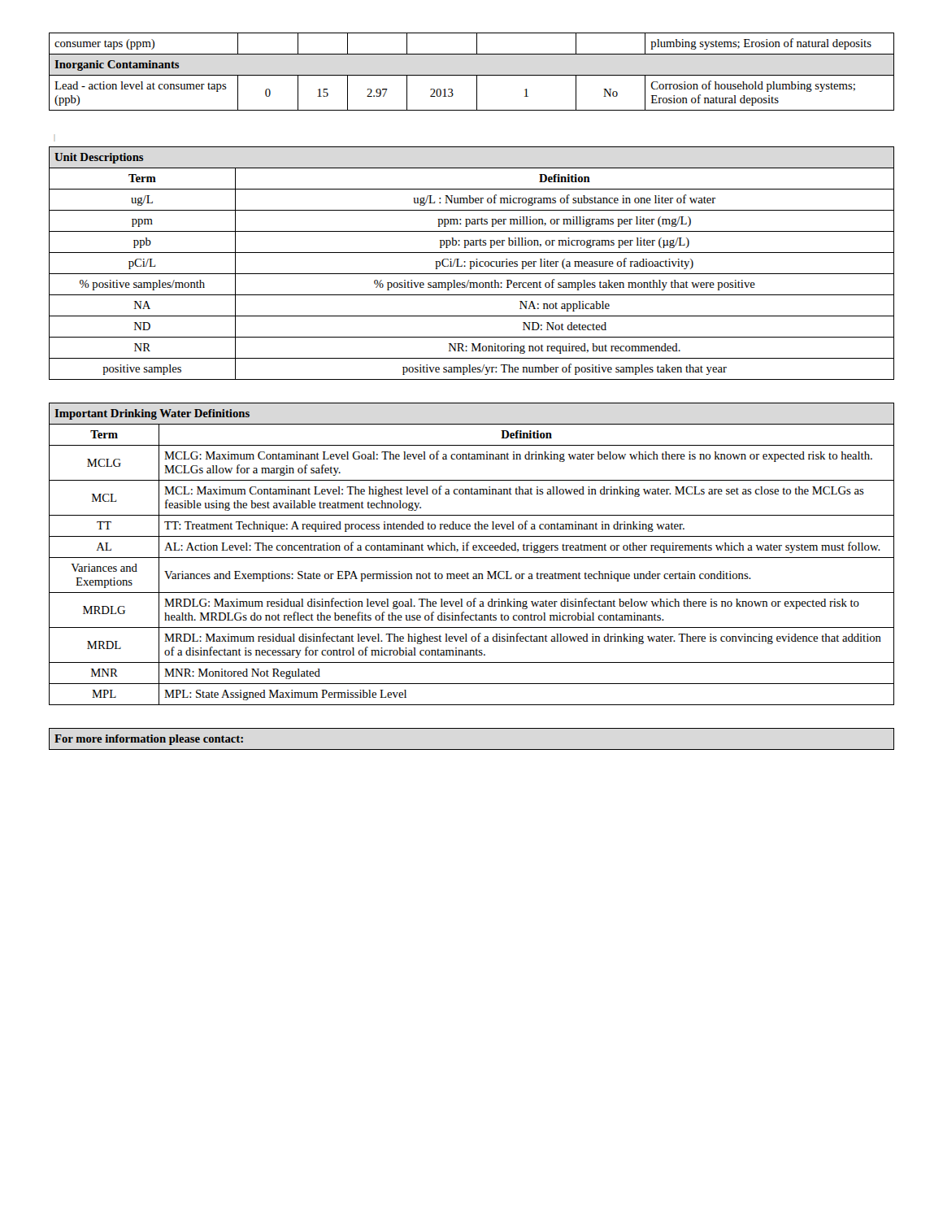| consumer taps (ppm) | | | | | | | plumbing systems; Erosion of natural deposits |
| Inorganic Contaminants |
| Lead - action level at consumer taps (ppb) | 0 | 15 | 2.97 | 2013 | 1 | No | Corrosion of household plumbing systems; Erosion of natural deposits |
|
| Unit Descriptions |
| Term | Definition |
| ug/L | ug/L : Number of micrograms of substance in one liter of water |
| ppm | ppm: parts per million, or milligrams per liter (mg/L) |
| ppb | ppb: parts per billion, or micrograms per liter (µg/L) |
| pCi/L | pCi/L: picocuries per liter (a measure of radioactivity) |
| % positive samples/month | % positive samples/month: Percent of samples taken monthly that were positive |
| NA | NA: not applicable |
| ND | ND: Not detected |
| NR | NR: Monitoring not required, but recommended. |
| positive samples | positive samples/yr: The number of positive samples taken that year |
| Important Drinking Water Definitions |
| Term | Definition |
| MCLG | MCLG: Maximum Contaminant Level Goal: The level of a contaminant in drinking water below which there is no known or expected risk to health. MCLGs allow for a margin of safety. |
| MCL | MCL: Maximum Contaminant Level: The highest level of a contaminant that is allowed in drinking water. MCLs are set as close to the MCLGs as feasible using the best available treatment technology. |
| TT | TT: Treatment Technique: A required process intended to reduce the level of a contaminant in drinking water. |
| AL | AL: Action Level: The concentration of a contaminant which, if exceeded, triggers treatment or other requirements which a water system must follow. |
| Variances and Exemptions | Variances and Exemptions: State or EPA permission not to meet an MCL or a treatment technique under certain conditions. |
| MRDLG | MRDLG: Maximum residual disinfection level goal. The level of a drinking water disinfectant below which there is no known or expected risk to health. MRDLGs do not reflect the benefits of the use of disinfectants to control microbial contaminants. |
| MRDL | MRDL: Maximum residual disinfectant level. The highest level of a disinfectant allowed in drinking water. There is convincing evidence that addition of a disinfectant is necessary for control of microbial contaminants. |
| MNR | MNR: Monitored Not Regulated |
| MPL | MPL: State Assigned Maximum Permissible Level |
| For more information please contact: |